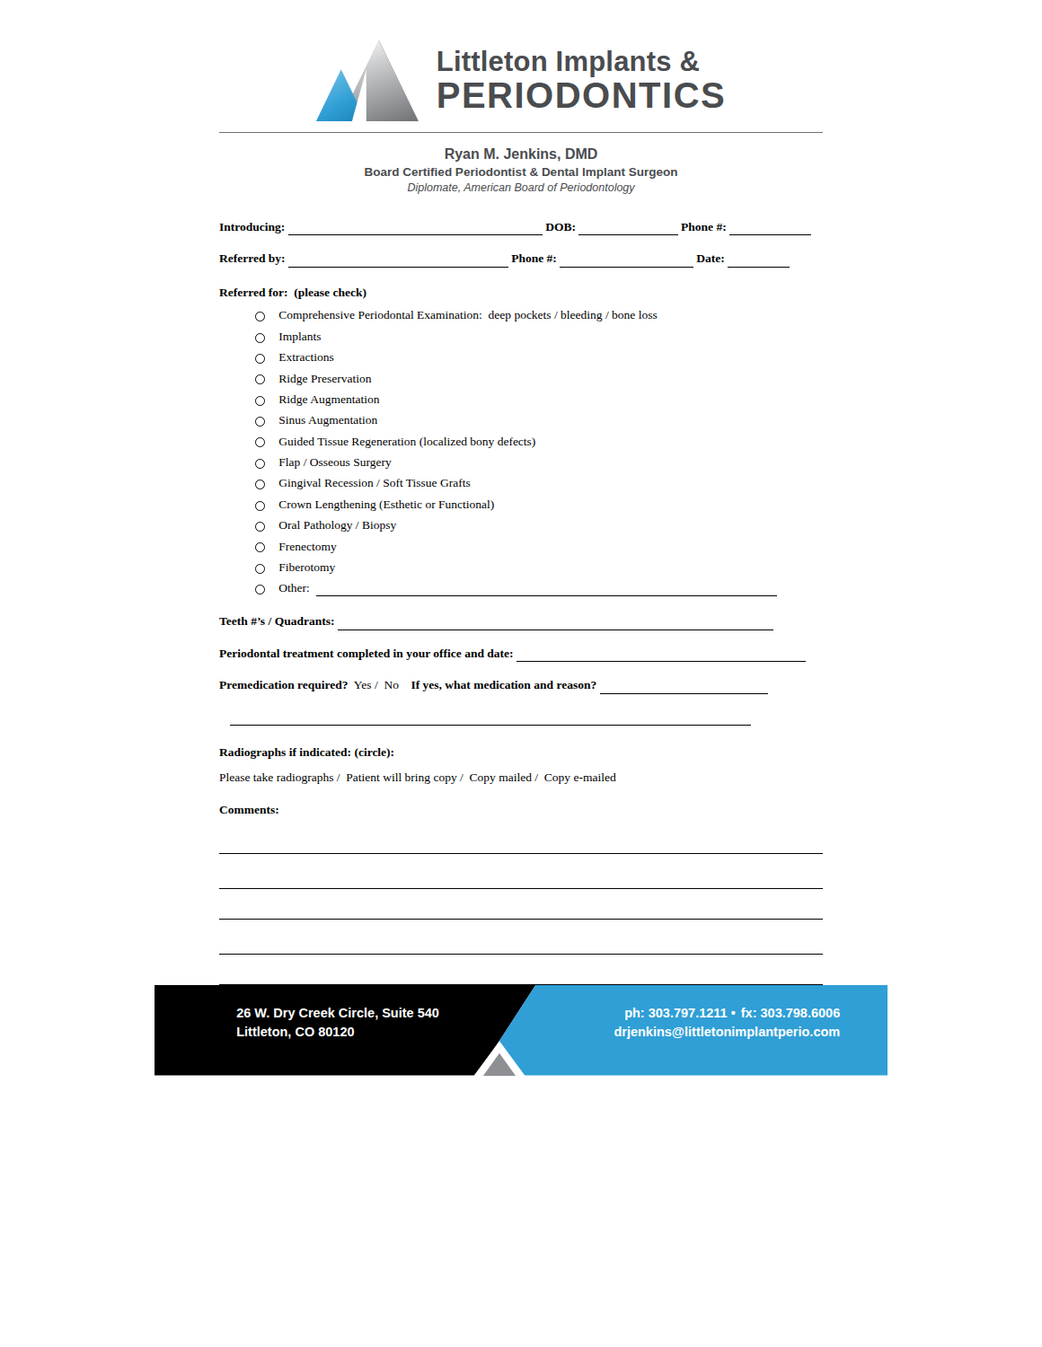Littleton Implants &
PERIODONTICS
Ryan M. Jenkins, DMD
Board Certified Periodontist & Dental Implant Surgeon
Diplomate, American Board of Periodontology
Introducing: DOB: Phone #:
Referred by: Phone #: Date:
Referred for: (please check)
Comprehensive Periodontal Examination: deep pockets / bleeding / bone loss
Implants
Extractions
Ridge Preservation
Ridge Augmentation
Sinus Augmentation
Guided Tissue Regeneration (localized bony defects)
Flap / Osseous Surgery
Gingival Recession / Soft Tissue Grafts
Crown Lengthening (Esthetic or Functional)
Oral Pathology / Biopsy
Frenectomy
Fiberotomy
Other:
Teeth #’s / Quadrants:
Periodontal treatment completed in your office and date:
Premedication required? Yes / No If yes, what medication and reason?
Radiographs if indicated: (circle):
Please take radiographs / Patient will bring copy / Copy mailed / Copy e-mailed
Comments:
26 W. Dry Creek Circle, Suite 540
Littleton, CO 80120
ph: 303.797.1211 • fx: 303.798.6006
drjenkins@littletonimplantperio.com